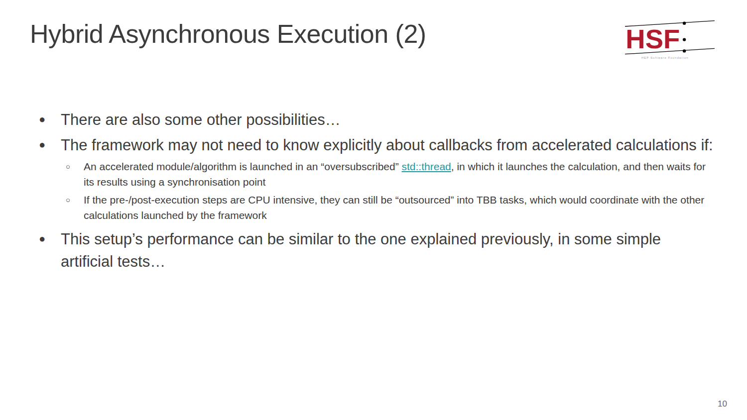Hybrid Asynchronous Execution (2)
HSF — HEP Software Foundation HSF HEP Software Foundation
There are also some other possibilities…
The framework may not need to know explicitly about callbacks from accelerated calculations if:
An accelerated module/algorithm is launched in an “oversubscribed” std::thread, in which it launches the calculation, and then waits for its results using a synchronisation point
If the pre-/post-execution steps are CPU intensive, they can still be “outsourced” into TBB tasks, which would coordinate with the other calculations launched by the framework
This setup’s performance can be similar to the one explained previously, in some simple artificial tests…
10